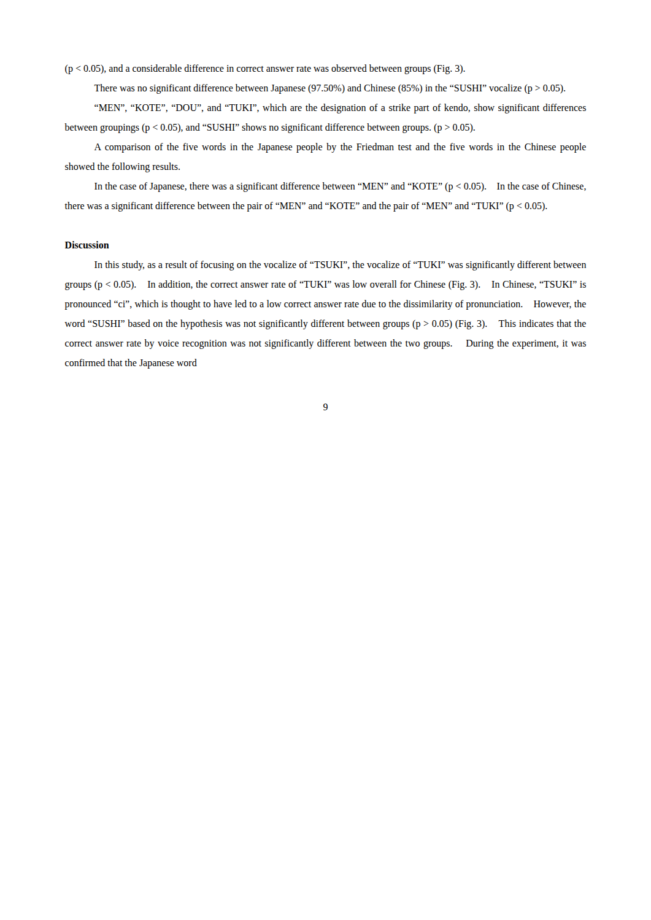(p < 0.05), and a considerable difference in correct answer rate was observed between groups (Fig. 3).
There was no significant difference between Japanese (97.50%) and Chinese (85%) in the “SUSHI” vocalize (p > 0.05).
“MEN”, “KOTE”, “DOU”, and “TUKI”, which are the designation of a strike part of kendo, show significant differences between groupings (p < 0.05), and “SUSHI” shows no significant difference between groups. (p > 0.05).
A comparison of the five words in the Japanese people by the Friedman test and the five words in the Chinese people showed the following results.
In the case of Japanese, there was a significant difference between “MEN” and “KOTE” (p < 0.05). In the case of Chinese, there was a significant difference between the pair of “MEN” and “KOTE” and the pair of “MEN” and “TUKI” (p < 0.05).
Discussion
In this study, as a result of focusing on the vocalize of “TSUKI”, the vocalize of “TUKI” was significantly different between groups (p < 0.05). In addition, the correct answer rate of “TUKI” was low overall for Chinese (Fig. 3). In Chinese, “TSUKI” is pronounced “ci”, which is thought to have led to a low correct answer rate due to the dissimilarity of pronunciation. However, the word “SUSHI” based on the hypothesis was not significantly different between groups (p > 0.05) (Fig. 3). This indicates that the correct answer rate by voice recognition was not significantly different between the two groups. During the experiment, it was confirmed that the Japanese word
9